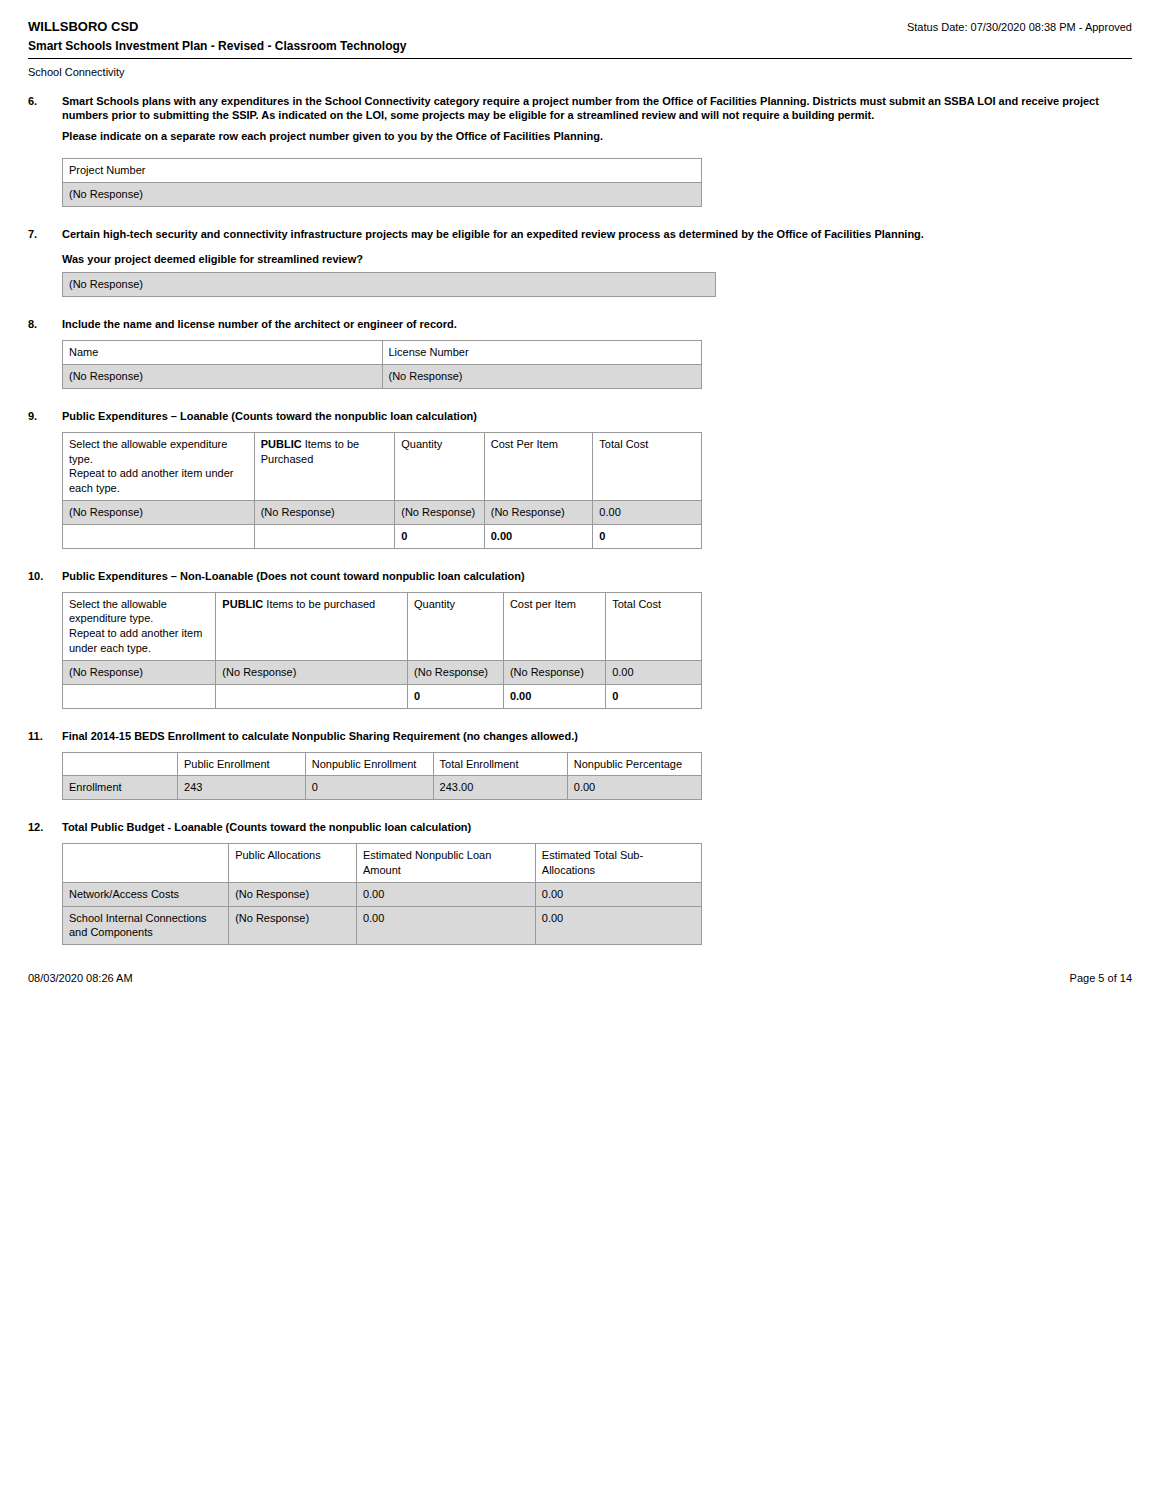WILLSBORO CSD
Status Date: 07/30/2020 08:38 PM - Approved
Smart Schools Investment Plan - Revised - Classroom Technology
School Connectivity
6.
Smart Schools plans with any expenditures in the School Connectivity category require a project number from the Office of Facilities Planning. Districts must submit an SSBA LOI and receive project numbers prior to submitting the SSIP. As indicated on the LOI, some projects may be eligible for a streamlined review and will not require a building permit.
Please indicate on a separate row each project number given to you by the Office of Facilities Planning.
| Project Number |
| --- |
| (No Response) |
7.
Certain high-tech security and connectivity infrastructure projects may be eligible for an expedited review process as determined by the Office of Facilities Planning.
Was your project deemed eligible for streamlined review?
(No Response)
8.
Include the name and license number of the architect or engineer of record.
| Name | License Number |
| --- | --- |
| (No Response) | (No Response) |
9.
Public Expenditures – Loanable (Counts toward the nonpublic loan calculation)
| Select the allowable expenditure type. Repeat to add another item under each type. | PUBLIC Items to be Purchased | Quantity | Cost Per Item | Total Cost |
| --- | --- | --- | --- | --- |
| (No Response) | (No Response) | (No Response) | (No Response) | 0.00 |
| | | 0 | 0.00 | 0 |
10.
Public Expenditures – Non-Loanable (Does not count toward nonpublic loan calculation)
| Select the allowable expenditure type. Repeat to add another item under each type. | PUBLIC Items to be purchased | Quantity | Cost per Item | Total Cost |
| --- | --- | --- | --- | --- |
| (No Response) | (No Response) | (No Response) | (No Response) | 0.00 |
| | | 0 | 0.00 | 0 |
11.
Final 2014-15 BEDS Enrollment to calculate Nonpublic Sharing Requirement (no changes allowed.)
| | Public Enrollment | Nonpublic Enrollment | Total Enrollment | Nonpublic Percentage |
| --- | --- | --- | --- | --- |
| Enrollment | 243 | 0 | 243.00 | 0.00 |
12.
Total Public Budget - Loanable (Counts toward the nonpublic loan calculation)
| | Public Allocations | Estimated Nonpublic Loan Amount | Estimated Total Sub-Allocations |
| --- | --- | --- | --- |
| Network/Access Costs | (No Response) | 0.00 | 0.00 |
| School Internal Connections and Components | (No Response) | 0.00 | 0.00 |
08/03/2020 08:26 AM
Page 5 of 14